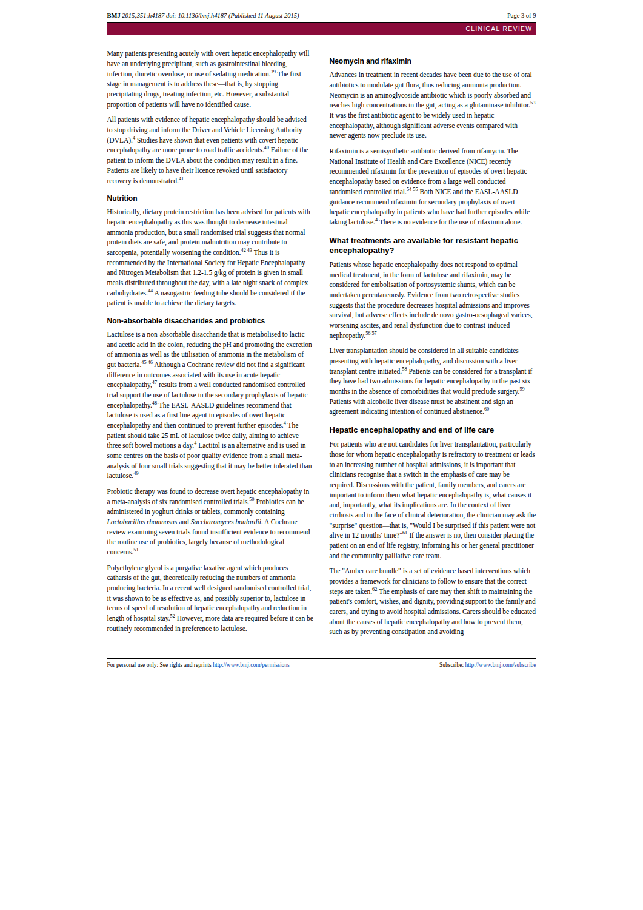BMJ 2015;351:h4187 doi: 10.1136/bmj.h4187 (Published 11 August 2015)
Page 3 of 9
CLINICAL REVIEW
Many patients presenting acutely with overt hepatic encephalopathy will have an underlying precipitant, such as gastrointestinal bleeding, infection, diuretic overdose, or use of sedating medication.39 The first stage in management is to address these—that is, by stopping precipitating drugs, treating infection, etc. However, a substantial proportion of patients will have no identified cause.
All patients with evidence of hepatic encephalopathy should be advised to stop driving and inform the Driver and Vehicle Licensing Authority (DVLA).4 Studies have shown that even patients with covert hepatic encephalopathy are more prone to road traffic accidents.40 Failure of the patient to inform the DVLA about the condition may result in a fine. Patients are likely to have their licence revoked until satisfactory recovery is demonstrated.41
Nutrition
Historically, dietary protein restriction has been advised for patients with hepatic encephalopathy as this was thought to decrease intestinal ammonia production, but a small randomised trial suggests that normal protein diets are safe, and protein malnutrition may contribute to sarcopenia, potentially worsening the condition.42 43 Thus it is recommended by the International Society for Hepatic Encephalopathy and Nitrogen Metabolism that 1.2-1.5 g/kg of protein is given in small meals distributed throughout the day, with a late night snack of complex carbohydrates.44 A nasogastric feeding tube should be considered if the patient is unable to achieve the dietary targets.
Non-absorbable disaccharides and probiotics
Lactulose is a non-absorbable disaccharide that is metabolised to lactic and acetic acid in the colon, reducing the pH and promoting the excretion of ammonia as well as the utilisation of ammonia in the metabolism of gut bacteria.45 46 Although a Cochrane review did not find a significant difference in outcomes associated with its use in acute hepatic encephalopathy,47 results from a well conducted randomised controlled trial support the use of lactulose in the secondary prophylaxis of hepatic encephalopathy.48 The EASL-AASLD guidelines recommend that lactulose is used as a first line agent in episodes of overt hepatic encephalopathy and then continued to prevent further episodes.4 The patient should take 25 mL of lactulose twice daily, aiming to achieve three soft bowel motions a day.4 Lactitol is an alternative and is used in some centres on the basis of poor quality evidence from a small meta-analysis of four small trials suggesting that it may be better tolerated than lactulose.49
Probiotic therapy was found to decrease overt hepatic encephalopathy in a meta-analysis of six randomised controlled trials.50 Probiotics can be administered in yoghurt drinks or tablets, commonly containing Lactobacillus rhamnosus and Saccharomyces boulardii. A Cochrane review examining seven trials found insufficient evidence to recommend the routine use of probiotics, largely because of methodological concerns.51
Polyethylene glycol is a purgative laxative agent which produces catharsis of the gut, theoretically reducing the numbers of ammonia producing bacteria. In a recent well designed randomised controlled trial, it was shown to be as effective as, and possibly superior to, lactulose in terms of speed of resolution of hepatic encephalopathy and reduction in length of hospital stay.52 However, more data are required before it can be routinely recommended in preference to lactulose.
Neomycin and rifaximin
Advances in treatment in recent decades have been due to the use of oral antibiotics to modulate gut flora, thus reducing ammonia production. Neomycin is an aminoglycoside antibiotic which is poorly absorbed and reaches high concentrations in the gut, acting as a glutaminase inhibitor.53 It was the first antibiotic agent to be widely used in hepatic encephalopathy, although significant adverse events compared with newer agents now preclude its use.
Rifaximin is a semisynthetic antibiotic derived from rifamycin. The National Institute of Health and Care Excellence (NICE) recently recommended rifaximin for the prevention of episodes of overt hepatic encephalopathy based on evidence from a large well conducted randomised controlled trial.54 55 Both NICE and the EASL-AASLD guidance recommend rifaximin for secondary prophylaxis of overt hepatic encephalopathy in patients who have had further episodes while taking lactulose.4 There is no evidence for the use of rifaximin alone.
What treatments are available for resistant hepatic encephalopathy?
Patients whose hepatic encephalopathy does not respond to optimal medical treatment, in the form of lactulose and rifaximin, may be considered for embolisation of portosystemic shunts, which can be undertaken percutaneously. Evidence from two retrospective studies suggests that the procedure decreases hospital admissions and improves survival, but adverse effects include de novo gastro-oesophageal varices, worsening ascites, and renal dysfunction due to contrast-induced nephropathy.56 57
Liver transplantation should be considered in all suitable candidates presenting with hepatic encephalopathy, and discussion with a liver transplant centre initiated.58 Patients can be considered for a transplant if they have had two admissions for hepatic encephalopathy in the past six months in the absence of comorbidities that would preclude surgery.59 Patients with alcoholic liver disease must be abstinent and sign an agreement indicating intention of continued abstinence.60
Hepatic encephalopathy and end of life care
For patients who are not candidates for liver transplantation, particularly those for whom hepatic encephalopathy is refractory to treatment or leads to an increasing number of hospital admissions, it is important that clinicians recognise that a switch in the emphasis of care may be required. Discussions with the patient, family members, and carers are important to inform them what hepatic encephalopathy is, what causes it and, importantly, what its implications are. In the context of liver cirrhosis and in the face of clinical deterioration, the clinician may ask the "surprise" question—that is, "Would I be surprised if this patient were not alive in 12 months' time?"61 If the answer is no, then consider placing the patient on an end of life registry, informing his or her general practitioner and the community palliative care team.
The "Amber care bundle" is a set of evidence based interventions which provides a framework for clinicians to follow to ensure that the correct steps are taken.62 The emphasis of care may then shift to maintaining the patient's comfort, wishes, and dignity, providing support to the family and carers, and trying to avoid hospital admissions. Carers should be educated about the causes of hepatic encephalopathy and how to prevent them, such as by preventing constipation and avoiding
For personal use only: See rights and reprints http://www.bmj.com/permissions
Subscribe: http://www.bmj.com/subscribe